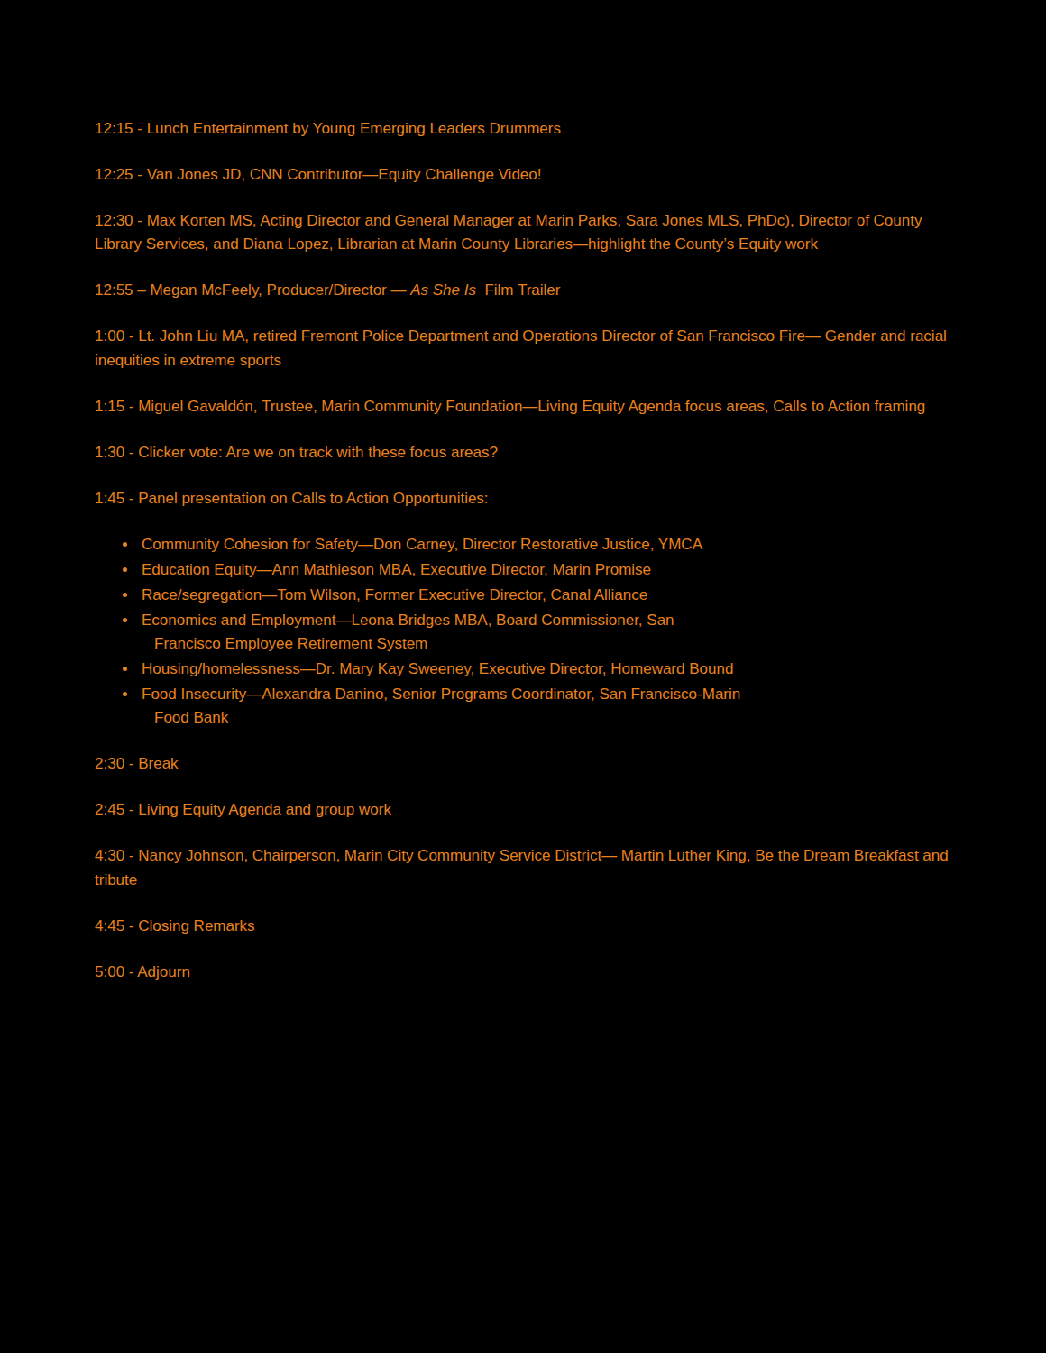12:15 - Lunch Entertainment by Young Emerging Leaders Drummers
12:25 - Van Jones JD, CNN Contributor—Equity Challenge Video!
12:30 - Max Korten MS, Acting Director and General Manager at Marin Parks, Sara Jones MLS, PhDc), Director of County Library Services, and Diana Lopez, Librarian at Marin County Libraries—highlight the County’s Equity work
12:55 – Megan McFeely, Producer/Director — As She Is Film Trailer
1:00 - Lt. John Liu MA, retired Fremont Police Department and Operations Director of San Francisco Fire— Gender and racial inequities in extreme sports
1:15 - Miguel Gavaldón, Trustee, Marin Community Foundation—Living Equity Agenda focus areas, Calls to Action framing
1:30 - Clicker vote: Are we on track with these focus areas?
1:45 - Panel presentation on Calls to Action Opportunities:
Community Cohesion for Safety—Don Carney, Director Restorative Justice, YMCA
Education Equity—Ann Mathieson MBA, Executive Director, Marin Promise
Race/segregation—Tom Wilson, Former Executive Director, Canal Alliance
Economics and Employment—Leona Bridges MBA, Board Commissioner, San Francisco Employee Retirement System
Housing/homelessness—Dr. Mary Kay Sweeney, Executive Director, Homeward Bound
Food Insecurity—Alexandra Danino, Senior Programs Coordinator, San Francisco-Marin Food Bank
2:30 - Break
2:45 - Living Equity Agenda and group work
4:30 - Nancy Johnson, Chairperson, Marin City Community Service District— Martin Luther King, Be the Dream Breakfast and tribute
4:45 - Closing Remarks
5:00 - Adjourn